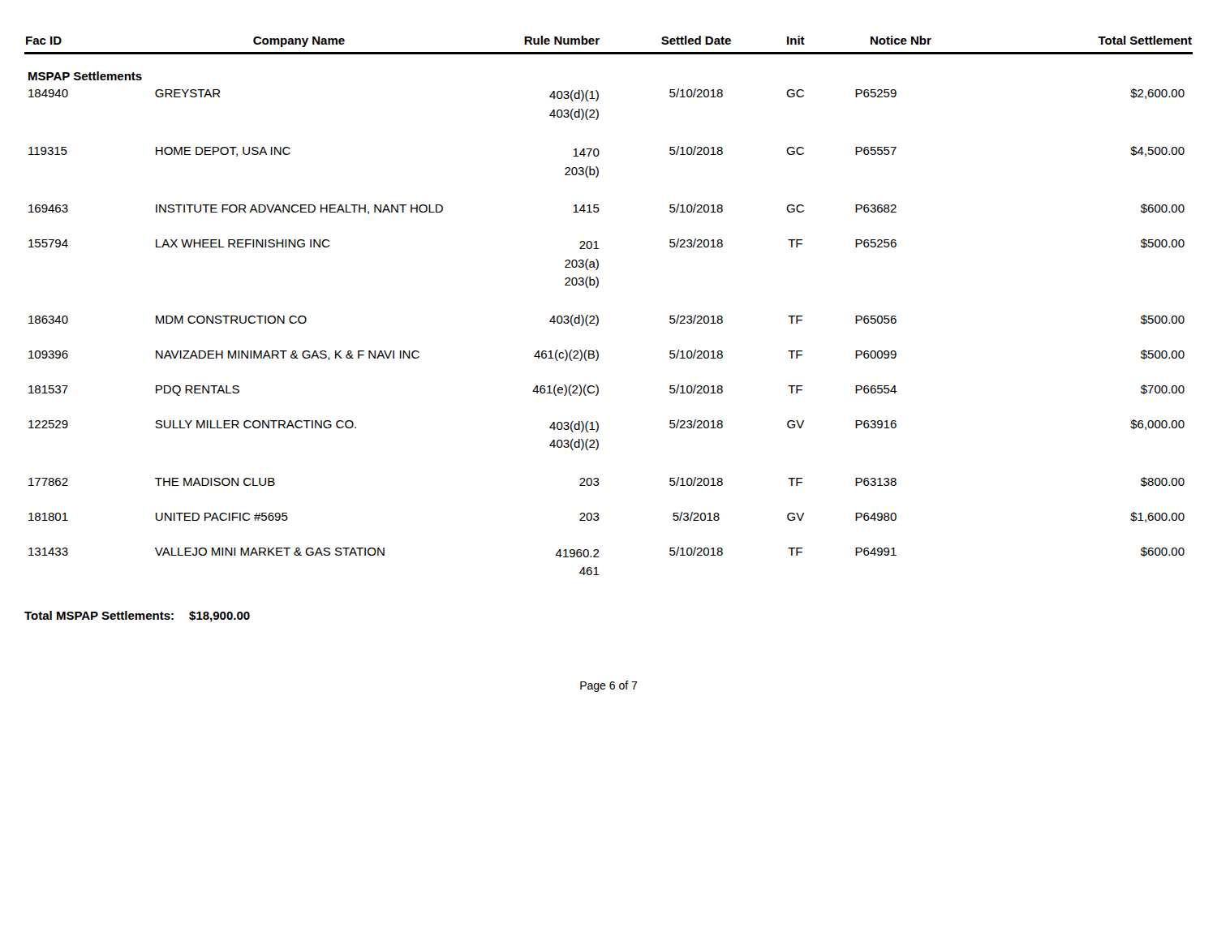| Fac ID | Company Name | Rule Number | Settled Date | Init | Notice Nbr | Total Settlement |
| --- | --- | --- | --- | --- | --- | --- |
| MSPAP Settlements |
| 184940 | GREYSTAR | 403(d)(1) 403(d)(2) | 5/10/2018 | GC | P65259 | $2,600.00 |
| 119315 | HOME DEPOT, USA INC | 1470 203(b) | 5/10/2018 | GC | P65557 | $4,500.00 |
| 169463 | INSTITUTE FOR ADVANCED HEALTH, NANT HOLD | 1415 | 5/10/2018 | GC | P63682 | $600.00 |
| 155794 | LAX WHEEL REFINISHING INC | 201 203(a) 203(b) | 5/23/2018 | TF | P65256 | $500.00 |
| 186340 | MDM CONSTRUCTION CO | 403(d)(2) | 5/23/2018 | TF | P65056 | $500.00 |
| 109396 | NAVIZADEH MINIMART & GAS, K & F NAVI INC | 461(c)(2)(B) | 5/10/2018 | TF | P60099 | $500.00 |
| 181537 | PDQ RENTALS | 461(e)(2)(C) | 5/10/2018 | TF | P66554 | $700.00 |
| 122529 | SULLY MILLER CONTRACTING CO. | 403(d)(1) 403(d)(2) | 5/23/2018 | GV | P63916 | $6,000.00 |
| 177862 | THE MADISON CLUB | 203 | 5/10/2018 | TF | P63138 | $800.00 |
| 181801 | UNITED PACIFIC #5695 | 203 | 5/3/2018 | GV | P64980 | $1,600.00 |
| 131433 | VALLEJO MINI MARKET & GAS STATION | 41960.2 461 | 5/10/2018 | TF | P64991 | $600.00 |
Total MSPAP Settlements:$18,900.00
Page 6 of 7